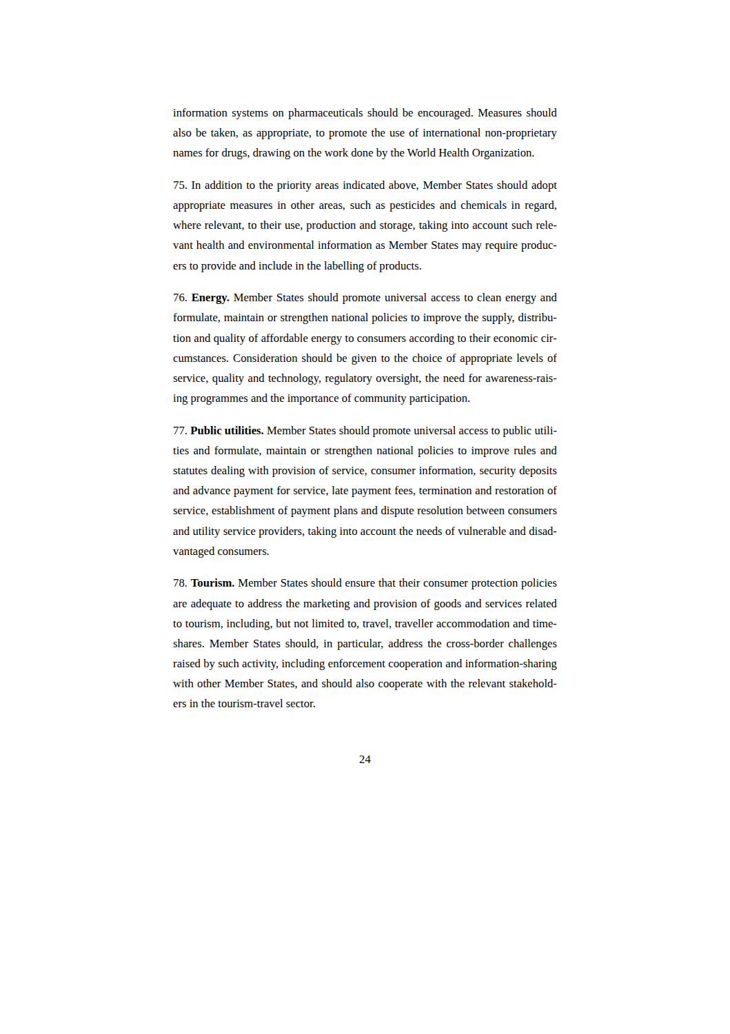information systems on pharmaceuticals should be encouraged. Measures should also be taken, as appropriate, to promote the use of international non-proprietary names for drugs, drawing on the work done by the World Health Organization.
75. In addition to the priority areas indicated above, Member States should adopt appropriate measures in other areas, such as pesticides and chemicals in regard, where relevant, to their use, production and storage, taking into account such relevant health and environmental information as Member States may require producers to provide and include in the labelling of products.
76. Energy. Member States should promote universal access to clean energy and formulate, maintain or strengthen national policies to improve the supply, distribution and quality of affordable energy to consumers according to their economic circumstances. Consideration should be given to the choice of appropriate levels of service, quality and technology, regulatory oversight, the need for awareness-raising programmes and the importance of community participation.
77. Public utilities. Member States should promote universal access to public utilities and formulate, maintain or strengthen national policies to improve rules and statutes dealing with provision of service, consumer information, security deposits and advance payment for service, late payment fees, termination and restoration of service, establishment of payment plans and dispute resolution between consumers and utility service providers, taking into account the needs of vulnerable and disadvantaged consumers.
78. Tourism. Member States should ensure that their consumer protection policies are adequate to address the marketing and provision of goods and services related to tourism, including, but not limited to, travel, traveller accommodation and timeshares. Member States should, in particular, address the cross-border challenges raised by such activity, including enforcement cooperation and information-sharing with other Member States, and should also cooperate with the relevant stakeholders in the tourism-travel sector.
24